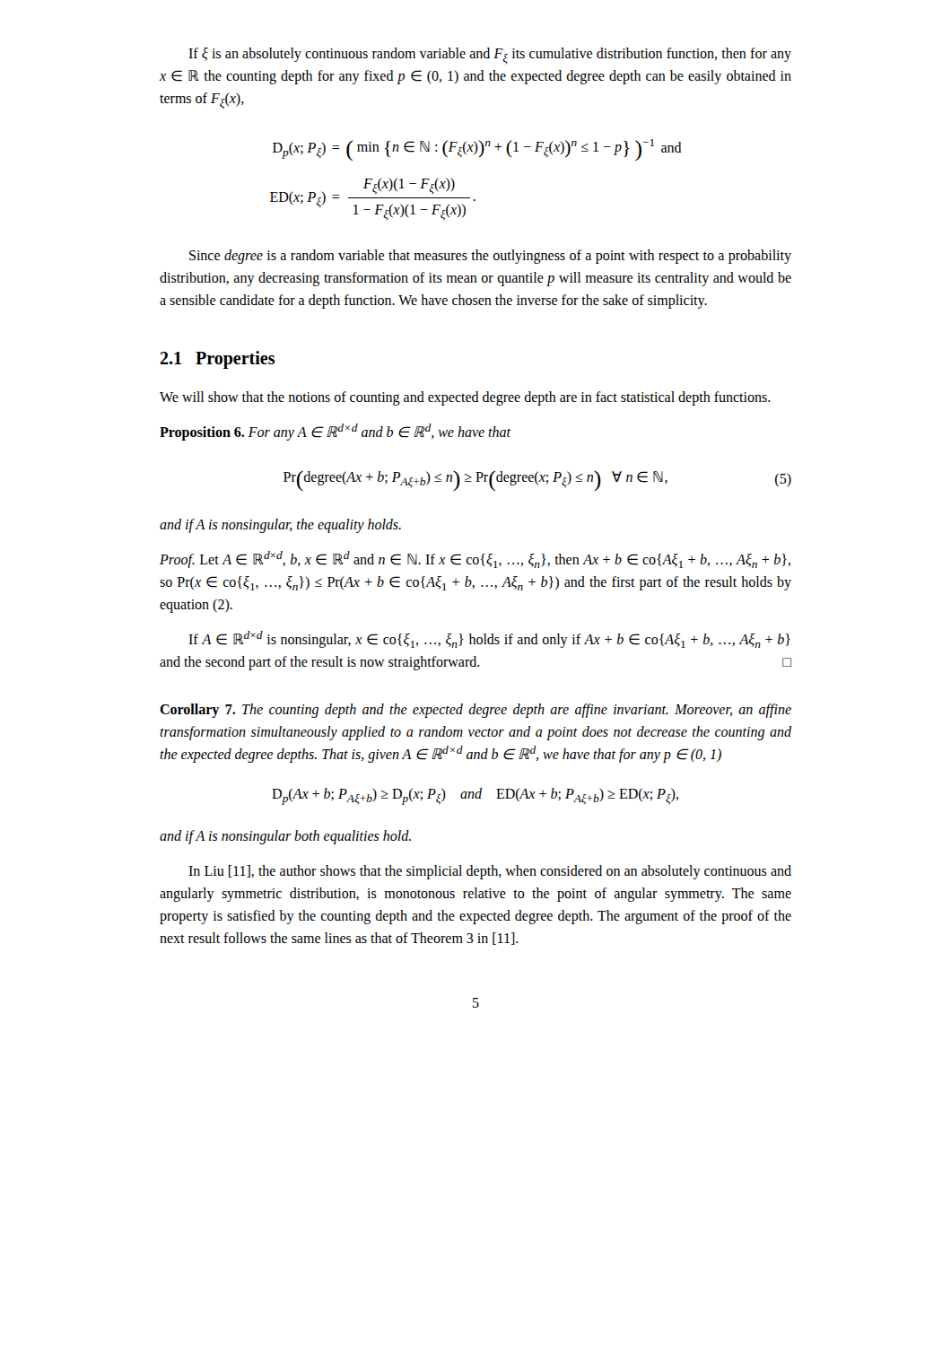If ξ is an absolutely continuous random variable and Fξ its cumulative distribution function, then for any x ∈ ℝ the counting depth for any fixed p ∈ (0, 1) and the expected degree depth can be easily obtained in terms of Fξ(x),
| D p ( x ; P ξ ) | = | ( min { n ∈ ℕ : ( F ξ ( x ) ) n + ( 1 − F ξ ( x ) ) n ≤ 1 − p } ) −1 | and |
| ED ( x ; P ξ ) | = | F ξ ( x )(1 − F ξ ( x )) 1 − F ξ ( x )(1 − F ξ ( x )) . | |
Since degree is a random variable that measures the outlyingness of a point with respect to a probability distribution, any decreasing transformation of its mean or quantile p will measure its centrality and would be a sensible candidate for a depth function. We have chosen the inverse for the sake of simplicity.
2.1 Properties
We will show that the notions of counting and expected degree depth are in fact statistical depth functions.
Proposition 6. For any A ∈ ℝd×d and b ∈ ℝd, we have that
Pr(degree(Ax + b; PAξ+b) ≤ n) ≥ Pr(degree(x; Pξ) ≤ n) ∀ n ∈ ℕ, (5)
and if A is nonsingular, the equality holds.
Proof. Let A ∈ ℝd×d, b, x ∈ ℝd and n ∈ ℕ. If x ∈ co{ξ1, …, ξn}, then Ax + b ∈ co{Aξ1 + b, …, Aξn + b}, so Pr(x ∈ co{ξ1, …, ξn}) ≤ Pr(Ax + b ∈ co{Aξ1 + b, …, Aξn + b}) and the first part of the result holds by equation (2).
If A ∈ ℝd×d is nonsingular, x ∈ co{ξ1, …, ξn} holds if and only if Ax + b ∈ co{Aξ1 + b, …, Aξn + b} and the second part of the result is now straightforward. □
Corollary 7. The counting depth and the expected degree depth are affine invariant. Moreover, an affine transformation simultaneously applied to a random vector and a point does not decrease the counting and the expected degree depths. That is, given A ∈ ℝd×d and b ∈ ℝd, we have that for any p ∈ (0, 1)
Dp(Ax + b; PAξ+b) ≥ Dp(x; Pξ) and ED(Ax + b; PAξ+b) ≥ ED(x; Pξ),
and if A is nonsingular both equalities hold.
In Liu [11], the author shows that the simplicial depth, when considered on an absolutely continuous and angularly symmetric distribution, is monotonous relative to the point of angular symmetry. The same property is satisfied by the counting depth and the expected degree depth. The argument of the proof of the next result follows the same lines as that of Theorem 3 in [11].
5